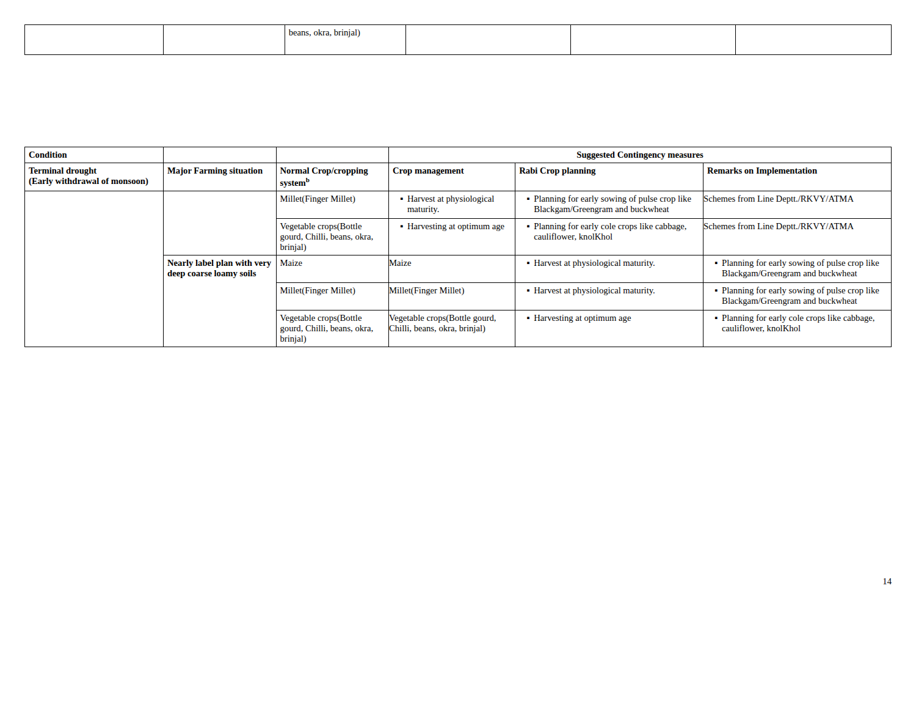| | | beans, okra, brinjal) | | | |
| Condition | | | Suggested Contingency measures |
| --- | --- | --- | --- |
| Terminal drought (Early withdrawal of monsoon) | Major Farming situation | Normal Crop/cropping system b | Crop management | Rabi Crop planning | Remarks on Implementation |
| | | Millet(Finger Millet) | Harvest at physiological maturity. | Planning for early sowing of pulse crop like Blackgam/Greengram and buckwheat | Schemes from Line Deptt./RKVY/ATMA |
| Vegetable crops(Bottle gourd, Chilli, beans, okra, brinjal) | Harvesting at optimum age | Planning for early cole crops like cabbage, cauliflower, knolKhol | Schemes from Line Deptt./RKVY/ATMA |
| Nearly label plan with very deep coarse loamy soils | Maize | Maize | Harvest at physiological maturity. | Planning for early sowing of pulse crop like Blackgam/Greengram and buckwheat |
| Millet(Finger Millet) | Millet(Finger Millet) | Harvest at physiological maturity. | Planning for early sowing of pulse crop like Blackgam/Greengram and buckwheat |
| Vegetable crops(Bottle gourd, Chilli, beans, okra, brinjal) | Vegetable crops(Bottle gourd, Chilli, beans, okra, brinjal) | Harvesting at optimum age | Planning for early cole crops like cabbage, cauliflower, knolKhol |
14